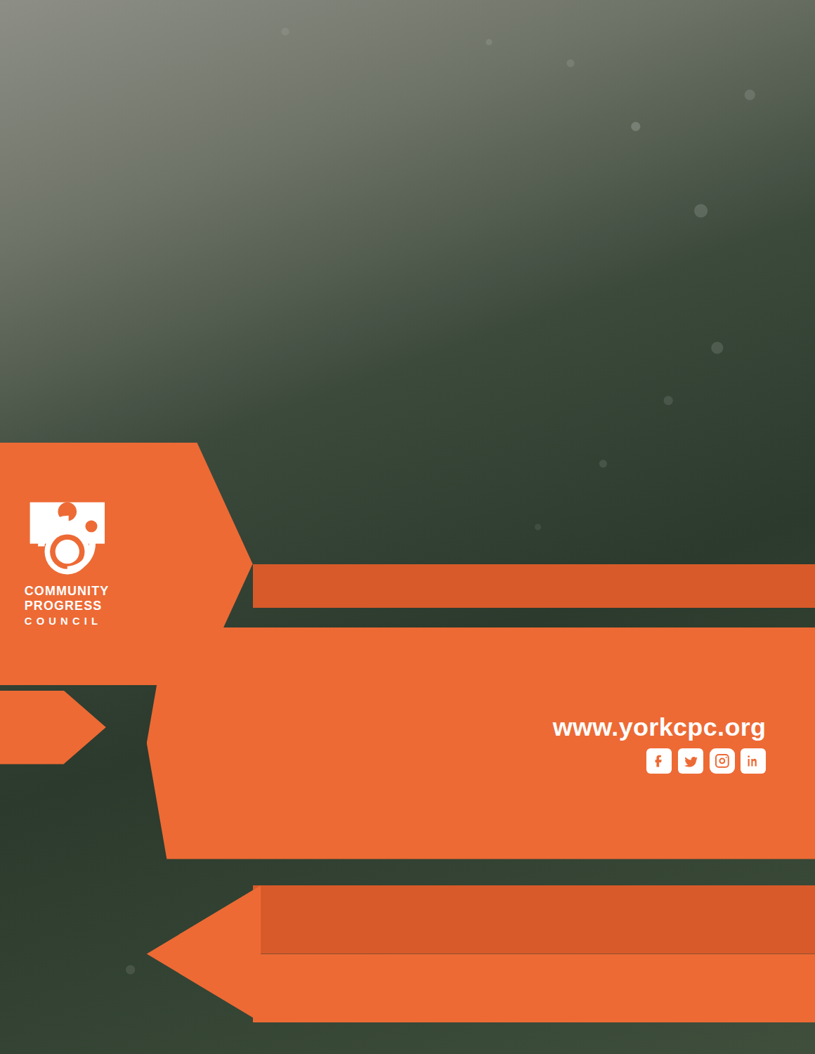Community Progress Council
COMMUNITY
PROGRESS
COUNCIL
www.yorkcpc.org